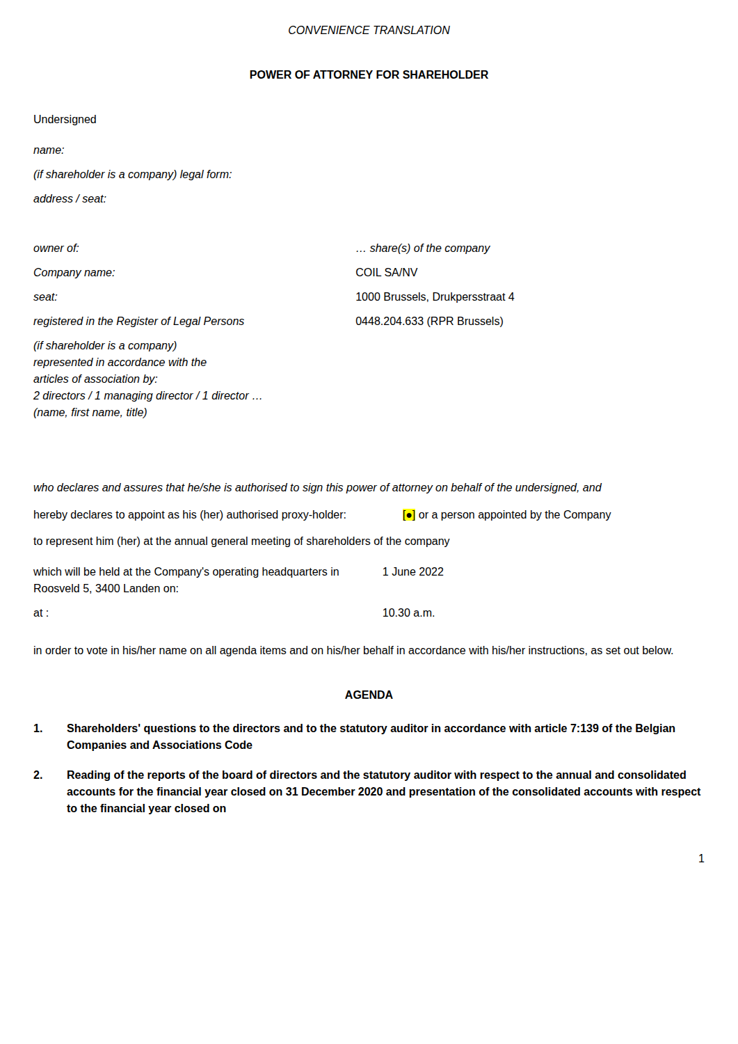CONVENIENCE TRANSLATION
POWER OF ATTORNEY FOR SHAREHOLDER
Undersigned
| name: | |
| (if shareholder is a company) legal form: | |
| address / seat: | |
| owner of: | … share(s) of the company |
| Company name: | COIL SA/NV |
| seat: | 1000 Brussels, Drukpersstraat 4 |
| registered in the Register of Legal Persons | 0448.204.633 (RPR Brussels) |
| (if shareholder is a company) represented in accordance with the articles of association by: 2 directors / 1 managing director / 1 director … (name, first name, title) | |
who declares and assures that he/she is authorised to sign this power of attorney on behalf of the undersigned, and
hereby declares to appoint as his (her) authorised proxy-holder:
[●] or a person appointed by the Company
to represent him (her) at the annual general meeting of shareholders of the company
| which will be held at the Company's operating headquarters in Roosveld 5, 3400 Landen on: | 1 June 2022 |
| at : | 10.30 a.m. |
in order to vote in his/her name on all agenda items and on his/her behalf in accordance with his/her instructions, as set out below.
AGENDA
Shareholders' questions to the directors and to the statutory auditor in accordance with article 7:139 of the Belgian Companies and Associations Code
Reading of the reports of the board of directors and the statutory auditor with respect to the annual and consolidated accounts for the financial year closed on 31 December 2020 and presentation of the consolidated accounts with respect to the financial year closed on
1